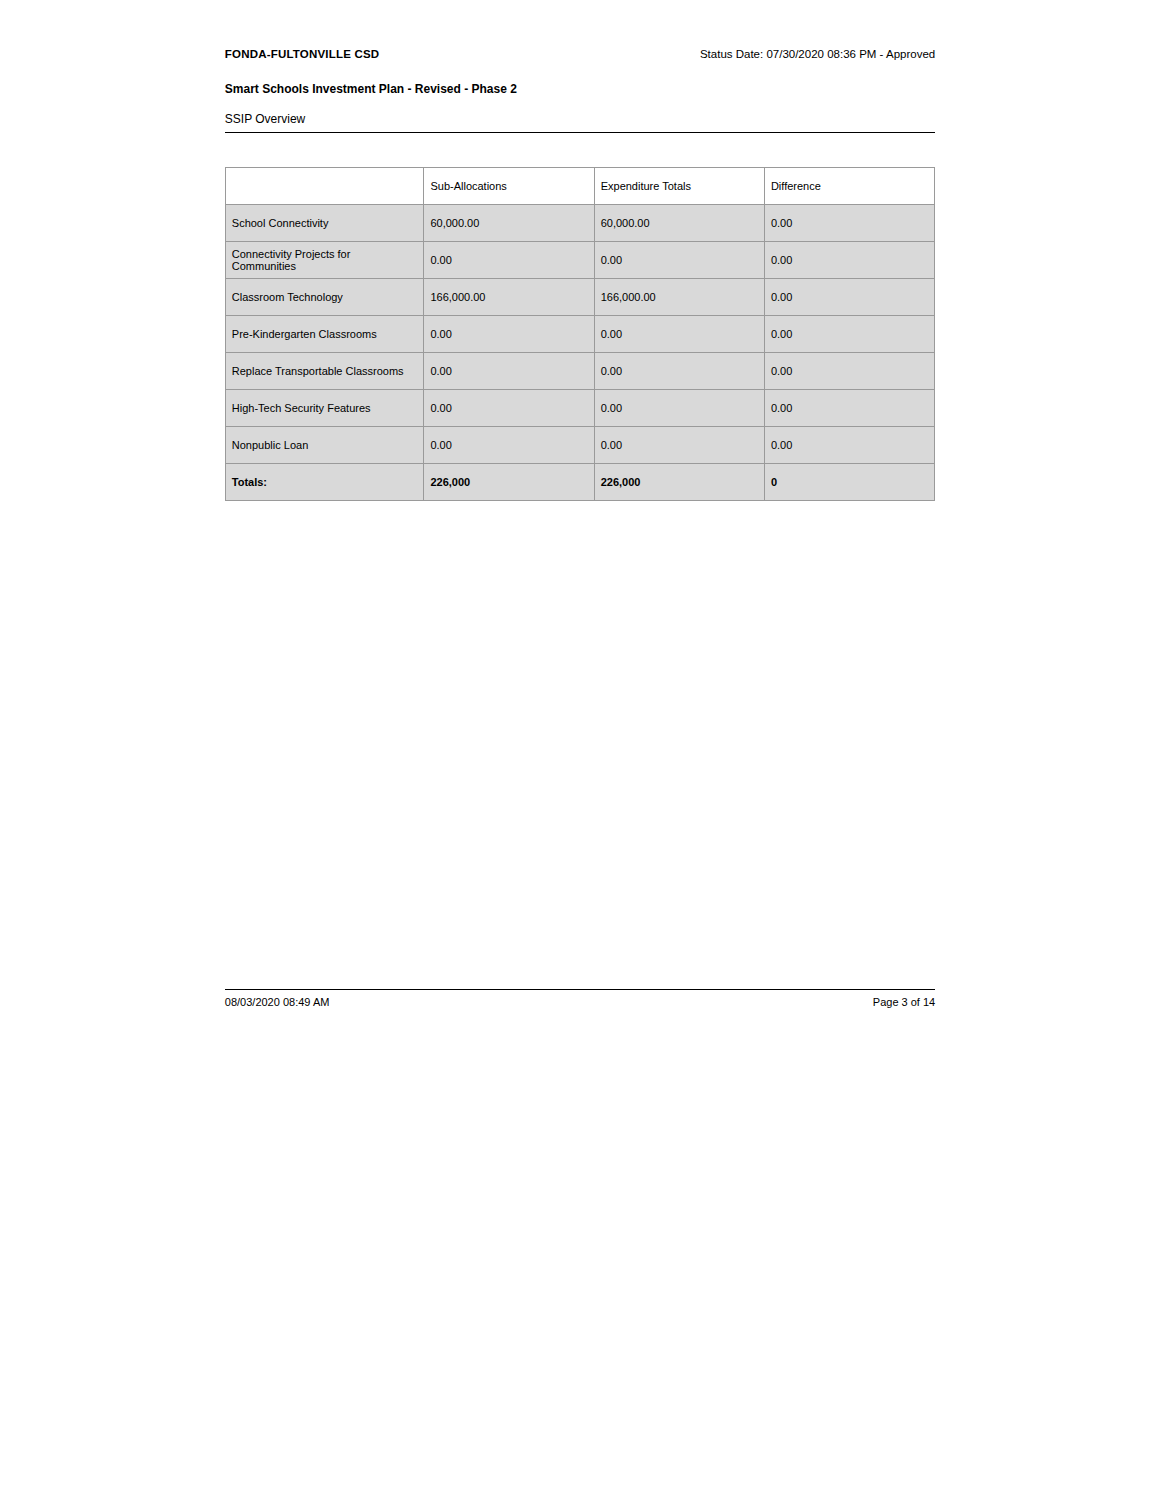FONDA-FULTONVILLE CSD
Status Date: 07/30/2020 08:36 PM - Approved
Smart Schools Investment Plan - Revised - Phase 2
SSIP Overview
| | Sub-Allocations | Expenditure Totals | Difference |
| School Connectivity | 60,000.00 | 60,000.00 | 0.00 |
| Connectivity Projects for Communities | 0.00 | 0.00 | 0.00 |
| Classroom Technology | 166,000.00 | 166,000.00 | 0.00 |
| Pre-Kindergarten Classrooms | 0.00 | 0.00 | 0.00 |
| Replace Transportable Classrooms | 0.00 | 0.00 | 0.00 |
| High-Tech Security Features | 0.00 | 0.00 | 0.00 |
| Nonpublic Loan | 0.00 | 0.00 | 0.00 |
| Totals: | 226,000 | 226,000 | 0 |
08/03/2020 08:49 AM
Page 3 of 14